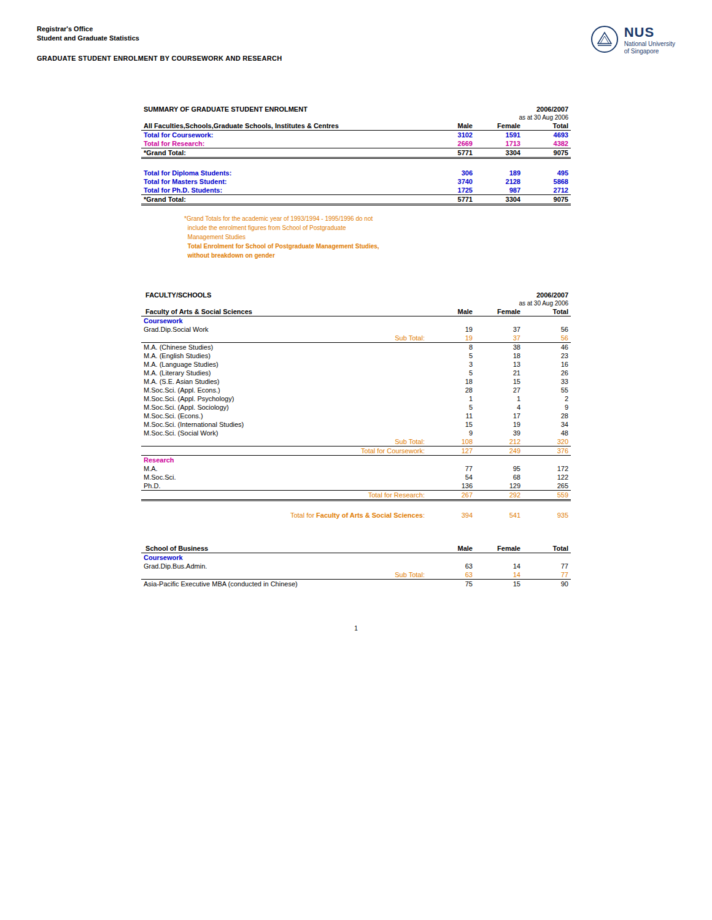NUS
National University
of Singapore
Registrar's Office
Student and Graduate Statistics
GRADUATE STUDENT ENROLMENT BY COURSEWORK AND RESEARCH
| SUMMARY OF GRADUATE STUDENT ENROLMENT | | | 2006/2007 |
| | | as at 30 Aug 2006 |
| All Faculties,Schools,Graduate Schools, Institutes & Centres | Male | Female | Total |
| Total for Coursework: | 3102 | 1591 | 4693 |
| Total for Research: | 2669 | 1713 | 4382 |
| *Grand Total: | 5771 | 3304 | 9075 |
| Total for Diploma Students: | 306 | 189 | 495 |
| Total for Masters Student: | 3740 | 2128 | 5868 |
| Total for Ph.D. Students: | 1725 | 987 | 2712 |
| *Grand Total: | 5771 | 3304 | 9075 |
*Grand Totals for the academic year of 1993/1994 - 1995/1996 do not
include the enrolment figures from School of Postgraduate
Management Studies
Total Enrolment for School of Postgraduate Management Studies,
without breakdown on gender
| FACULTY/SCHOOLS | | | 2006/2007 |
| | | as at 30 Aug 2006 |
| Faculty of Arts & Social Sciences | Male | Female | Total |
| Coursework | | | |
| Grad.Dip.Social Work | 19 | 37 | 56 |
| | Sub Total: | 19 | 37 | 56 |
| M.A. (Chinese Studies) | 8 | 38 | 46 |
| M.A. (English Studies) | 5 | 18 | 23 |
| M.A. (Language Studies) | 3 | 13 | 16 |
| M.A. (Literary Studies) | 5 | 21 | 26 |
| M.A. (S.E. Asian Studies) | 18 | 15 | 33 |
| M.Soc.Sci. (Appl. Econs.) | 28 | 27 | 55 |
| M.Soc.Sci. (Appl. Psychology) | 1 | 1 | 2 |
| M.Soc.Sci. (Appl. Sociology) | 5 | 4 | 9 |
| M.Soc.Sci. (Econs.) | 11 | 17 | 28 |
| M.Soc.Sci. (International Studies) | 15 | 19 | 34 |
| M.Soc.Sci. (Social Work) | 9 | 39 | 48 |
| | Sub Total: | 108 | 212 | 320 |
| | Total for Coursework: | 127 | 249 | 376 |
| Research | | | |
| M.A. | 77 | 95 | 172 |
| M.Soc.Sci. | 54 | 68 | 122 |
| Ph.D. | 136 | 129 | 265 |
| | Total for Research: | 267 | 292 | 559 |
| | Total for Faculty of Arts & Social Sciences : | 394 | 541 | 935 |
| School of Business | Male | Female | Total |
| Coursework | | | |
| Grad.Dip.Bus.Admin. | 63 | 14 | 77 |
| | Sub Total: | 63 | 14 | 77 |
| Asia-Pacific Executive MBA (conducted in Chinese) | 75 | 15 | 90 |
1